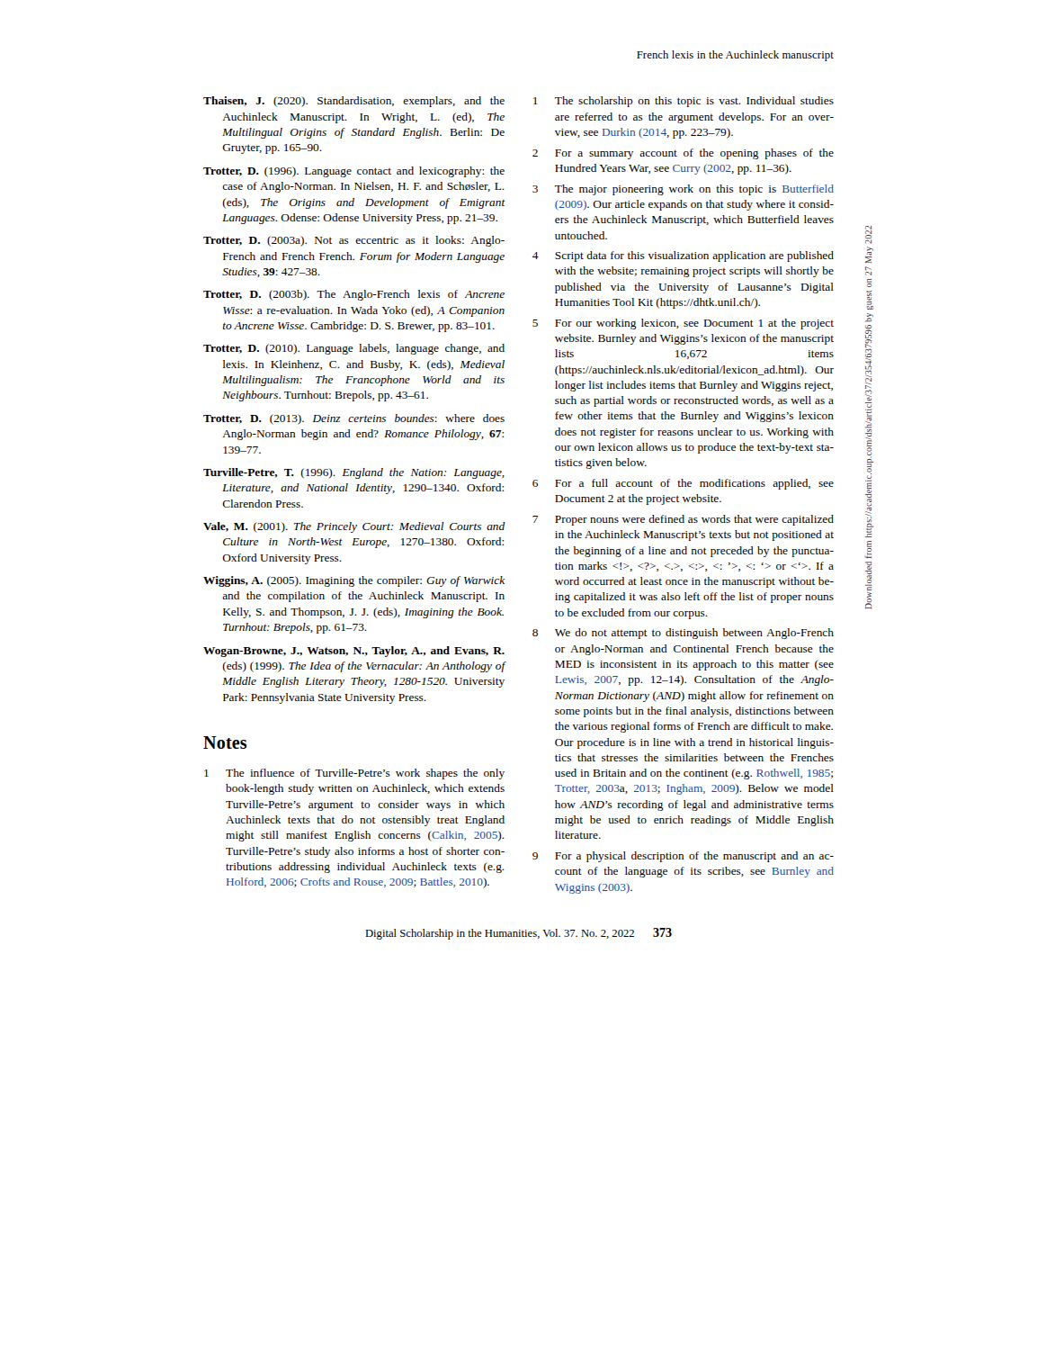French lexis in the Auchinleck manuscript
Downloaded from https://academic.oup.com/dsh/article/37/2/354/6379596 by guest on 27 May 2022
Thaisen, J. (2020). Standardisation, exemplars, and the Auchinleck Manuscript. In Wright, L. (ed), The Multilingual Origins of Standard English. Berlin: De Gruyter, pp. 165–90.
Trotter, D. (1996). Language contact and lexicography: the case of Anglo-Norman. In Nielsen, H. F. and Schøsler, L. (eds), The Origins and Development of Emigrant Languages. Odense: Odense University Press, pp. 21–39.
Trotter, D. (2003a). Not as eccentric as it looks: Anglo-French and French French. Forum for Modern Language Studies, 39: 427–38.
Trotter, D. (2003b). The Anglo-French lexis of Ancrene Wisse: a re-evaluation. In Wada Yoko (ed), A Companion to Ancrene Wisse. Cambridge: D. S. Brewer, pp. 83–101.
Trotter, D. (2010). Language labels, language change, and lexis. In Kleinhenz, C. and Busby, K. (eds), Medieval Multilingualism: The Francophone World and its Neighbours. Turnhout: Brepols, pp. 43–61.
Trotter, D. (2013). Deinz certeins boundes: where does Anglo-Norman begin and end? Romance Philology, 67: 139–77.
Turville-Petre, T. (1996). England the Nation: Language, Literature, and National Identity, 1290–1340. Oxford: Clarendon Press.
Vale, M. (2001). The Princely Court: Medieval Courts and Culture in North-West Europe, 1270–1380. Oxford: Oxford University Press.
Wiggins, A. (2005). Imagining the compiler: Guy of Warwick and the compilation of the Auchinleck Manuscript. In Kelly, S. and Thompson, J. J. (eds), Imagining the Book. Turnhout: Brepols, pp. 61–73.
Wogan-Browne, J., Watson, N., Taylor, A., and Evans, R. (eds) (1999). The Idea of the Vernacular: An Anthology of Middle English Literary Theory, 1280-1520. University Park: Pennsylvania State University Press.
Notes
The influence of Turville-Petre’s work shapes the only book-length study written on Auchinleck, which extends Turville-Petre’s argument to consider ways in which Auchinleck texts that do not ostensibly treat England might still manifest English concerns (Calkin, 2005). Turville-Petre’s study also informs a host of shorter contributions addressing individual Auchinleck texts (e.g. Holford, 2006; Crofts and Rouse, 2009; Battles, 2010).
The scholarship on this topic is vast. Individual studies are referred to as the argument develops. For an overview, see Durkin (2014, pp. 223–79).
For a summary account of the opening phases of the Hundred Years War, see Curry (2002, pp. 11–36).
The major pioneering work on this topic is Butterfield (2009). Our article expands on that study where it considers the Auchinleck Manuscript, which Butterfield leaves untouched.
Script data for this visualization application are published with the website; remaining project scripts will shortly be published via the University of Lausanne’s Digital Humanities Tool Kit (https://dhtk.unil.ch/).
For our working lexicon, see Document 1 at the project website. Burnley and Wiggins’s lexicon of the manuscript lists 16,672 items (https://auchinleck.nls.uk/editorial/lexicon_ad.html). Our longer list includes items that Burnley and Wiggins reject, such as partial words or reconstructed words, as well as a few other items that the Burnley and Wiggins’s lexicon does not register for reasons unclear to us. Working with our own lexicon allows us to produce the text-by-text statistics given below.
For a full account of the modifications applied, see Document 2 at the project website.
Proper nouns were defined as words that were capitalized in the Auchinleck Manuscript’s texts but not positioned at the beginning of a line and not preceded by the punctuation marks <!>, <?>, <.>, <:>, <: ’>, <: ‘> or <‘>. If a word occurred at least once in the manuscript without being capitalized it was also left off the list of proper nouns to be excluded from our corpus.
We do not attempt to distinguish between Anglo-French or Anglo-Norman and Continental French because the MED is inconsistent in its approach to this matter (see Lewis, 2007, pp. 12–14). Consultation of the Anglo-Norman Dictionary (AND) might allow for refinement on some points but in the final analysis, distinctions between the various regional forms of French are difficult to make. Our procedure is in line with a trend in historical linguistics that stresses the similarities between the Frenches used in Britain and on the continent (e.g. Rothwell, 1985; Trotter, 2003a, 2013; Ingham, 2009). Below we model how AND’s recording of legal and administrative terms might be used to enrich readings of Middle English literature.
For a physical description of the manuscript and an account of the language of its scribes, see Burnley and Wiggins (2003).
Digital Scholarship in the Humanities, Vol. 37. No. 2, 2022 373